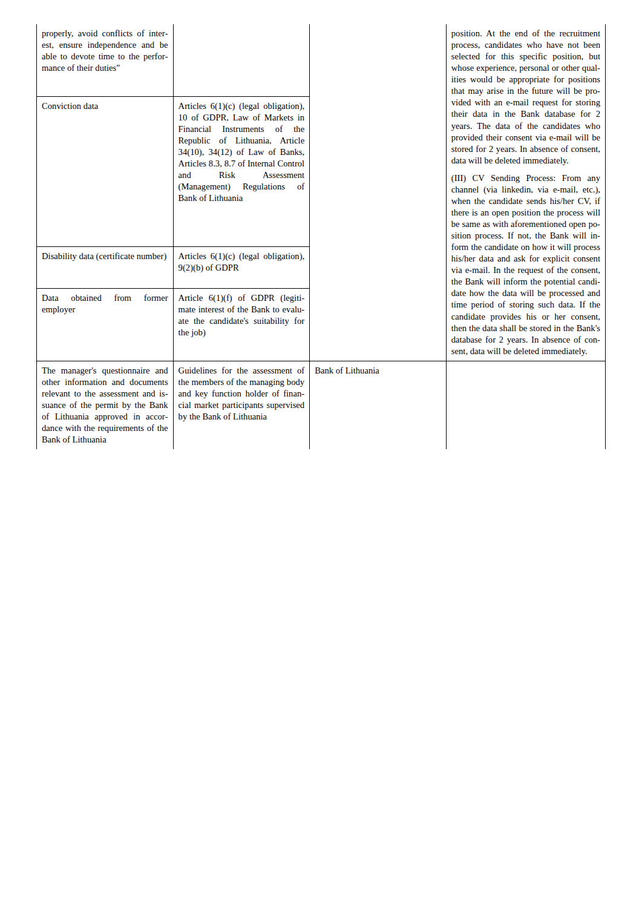| properly, avoid conflicts of interest, ensure independence and be able to devote time to the performance of their duties" | | | position. At the end of the recruitment process, candidates who have not been selected for this specific position, but whose experience, personal or other qualities would be appropriate for positions that may arise in the future will be provided with an e-mail request for storing their data in the Bank database for 2 years. The data of the candidates who provided their consent via e-mail will be stored for 2 years. In absence of consent, data will be deleted immediately. (III) CV Sending Process: From any channel (via linkedin, via e-mail, etc.), when the candidate sends his/her CV, if there is an open position the process will be same as with aforementioned open position process. If not, the Bank will inform the candidate on how it will process his/her data and ask for explicit consent via e-mail. In the request of the consent, the Bank will inform the potential candidate how the data will be processed and time period of storing such data. If the candidate provides his or her consent, then the data shall be stored in the Bank's database for 2 years. In absence of consent, data will be deleted immediately. |
| Conviction data | Articles 6(1)(c) (legal obligation), 10 of GDPR, Law of Markets in Financial Instruments of the Republic of Lithuania, Article 34(10), 34(12) of Law of Banks, Articles 8.3, 8.7 of Internal Control and Risk Assessment (Management) Regulations of Bank of Lithuania |
| Disability data (certificate number) | Articles 6(1)(c) (legal obligation), 9(2)(b) of GDPR |
| Data obtained from former employer | Article 6(1)(f) of GDPR (legitimate interest of the Bank to evaluate the candidate's suitability for the job) |
| The manager's questionnaire and other information and documents relevant to the assessment and issuance of the permit by the Bank of Lithuania approved in accordance with the requirements of the Bank of Lithuania | Guidelines for the assessment of the members of the managing body and key function holder of financial market participants supervised by the Bank of Lithuania | Bank of Lithuania | |